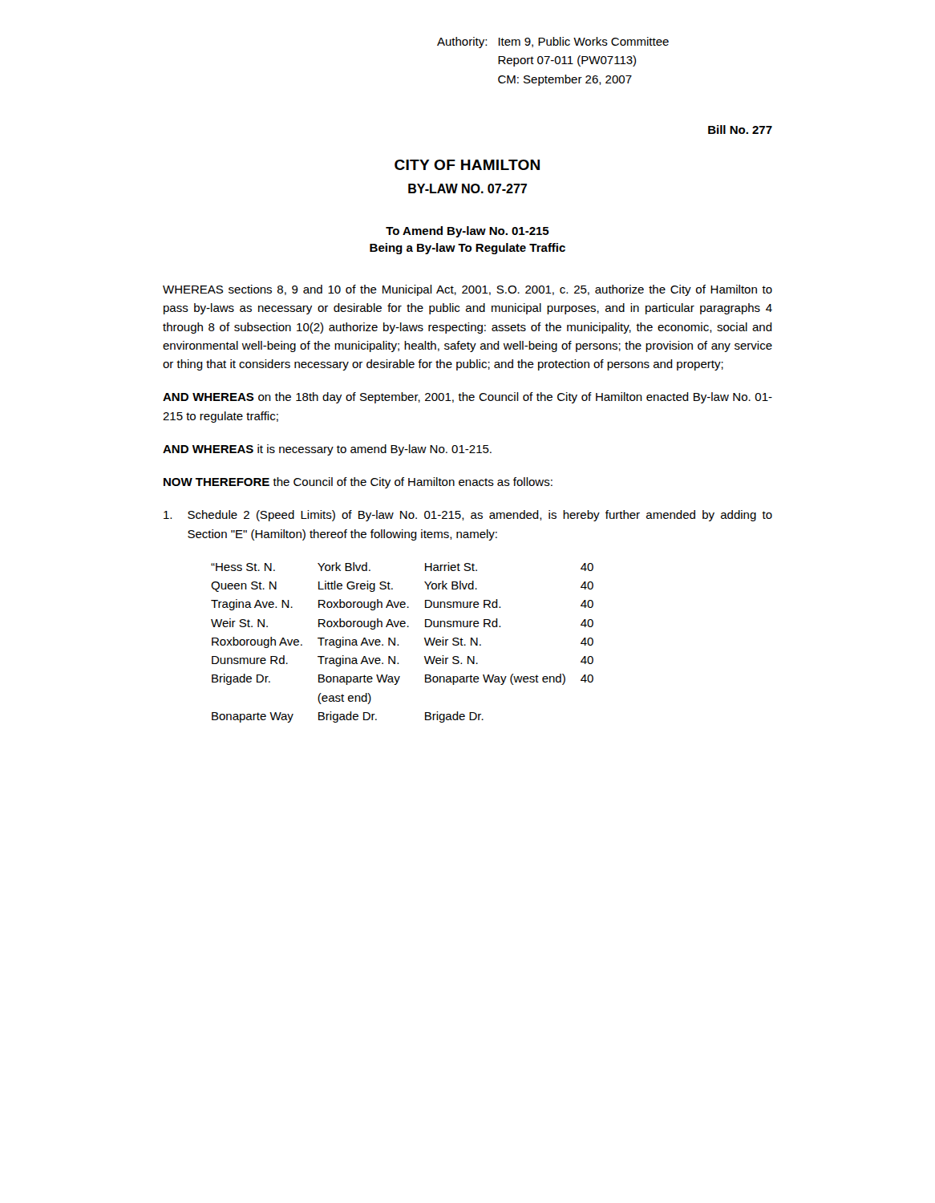| Authority: | Item 9, Public Works Committee Report 07-011 (PW07113) CM: September 26, 2007 |
Bill No. 277
CITY OF HAMILTON
BY-LAW NO. 07-277
To Amend By-law No. 01-215
Being a By-law To Regulate Traffic
WHEREAS sections 8, 9 and 10 of the Municipal Act, 2001, S.O. 2001, c. 25, authorize the City of Hamilton to pass by-laws as necessary or desirable for the public and municipal purposes, and in particular paragraphs 4 through 8 of subsection 10(2) authorize by-laws respecting: assets of the municipality, the economic, social and environmental well-being of the municipality; health, safety and well-being of persons; the provision of any service or thing that it considers necessary or desirable for the public; and the protection of persons and property;
AND WHEREAS on the 18th day of September, 2001, the Council of the City of Hamilton enacted By-law No. 01-215 to regulate traffic;
AND WHEREAS it is necessary to amend By-law No. 01-215.
NOW THEREFORE the Council of the City of Hamilton enacts as follows:
1.
Schedule 2 (Speed Limits) of By-law No. 01-215, as amended, is hereby further amended by adding to Section "E" (Hamilton) thereof the following items, namely:
| “Hess St. N. | York Blvd. | Harriet St. | 40 |
| Queen St. N | Little Greig St. | York Blvd. | 40 |
| Tragina Ave. N. | Roxborough Ave. | Dunsmure Rd. | 40 |
| Weir St. N. | Roxborough Ave. | Dunsmure Rd. | 40 |
| Roxborough Ave. | Tragina Ave. N. | Weir St. N. | 40 |
| Dunsmure Rd. | Tragina Ave. N. | Weir S. N. | 40 |
| Brigade Dr. | Bonaparte Way (east end) | Bonaparte Way (west end) | 40 |
| Bonaparte Way | Brigade Dr. | Brigade Dr. | |